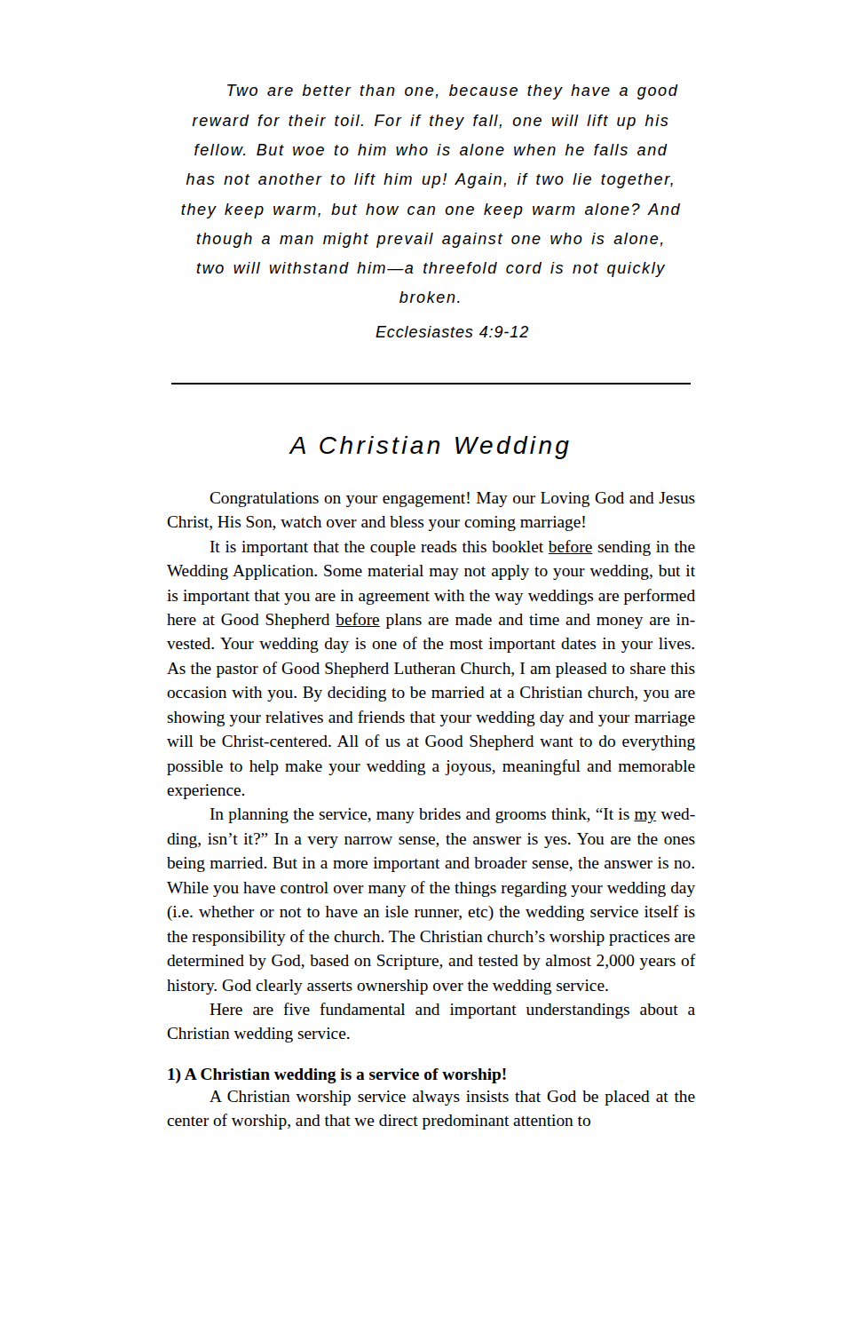Two are better than one, because they have a good reward for their toil. For if they fall, one will lift up his fellow. But woe to him who is alone when he falls and has not another to lift him up! Again, if two lie together, they keep warm, but how can one keep warm alone? And though a man might prevail against one who is alone, two will withstand him—a threefold cord is not quickly broken. Ecclesiastes 4:9-12
A Christian Wedding
Congratulations on your engagement! May our Loving God and Jesus Christ, His Son, watch over and bless your coming marriage!
It is important that the couple reads this booklet before sending in the Wedding Application. Some material may not apply to your wedding, but it is important that you are in agreement with the way weddings are performed here at Good Shepherd before plans are made and time and money are invested. Your wedding day is one of the most important dates in your lives. As the pastor of Good Shepherd Lutheran Church, I am pleased to share this occasion with you. By deciding to be married at a Christian church, you are showing your relatives and friends that your wedding day and your marriage will be Christ-centered. All of us at Good Shepherd want to do everything possible to help make your wedding a joyous, meaningful and memorable experience.
In planning the service, many brides and grooms think, “It is my wedding, isn’t it?” In a very narrow sense, the answer is yes. You are the ones being married. But in a more important and broader sense, the answer is no. While you have control over many of the things regarding your wedding day (i.e. whether or not to have an isle runner, etc) the wedding service itself is the responsibility of the church. The Christian church’s worship practices are determined by God, based on Scripture, and tested by almost 2,000 years of history. God clearly asserts ownership over the wedding service.
Here are five fundamental and important understandings about a Christian wedding service.
1) A Christian wedding is a service of worship!
A Christian worship service always insists that God be placed at the center of worship, and that we direct predominant attention to